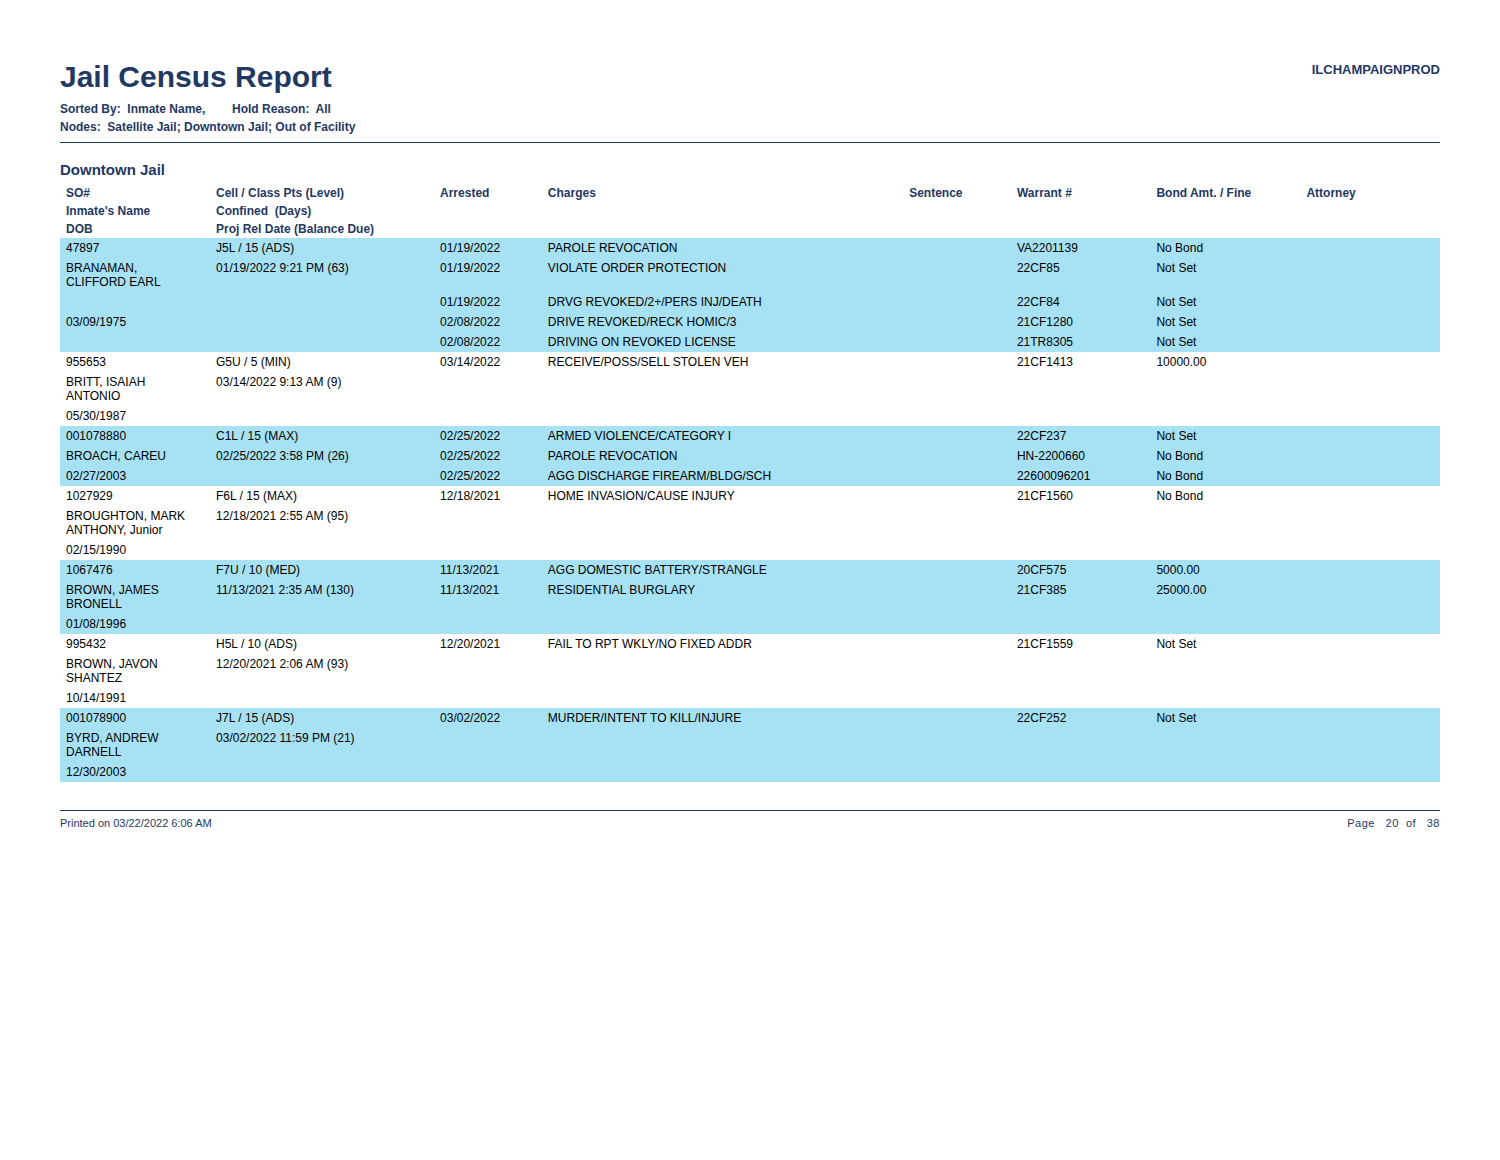ILCHAMPAIGNPROD
Jail Census Report
Sorted By: Inmate Name, Hold Reason: All
Nodes: Satellite Jail; Downtown Jail; Out of Facility
Downtown Jail
| SO# | Cell / Class Pts (Level) | Arrested | Charges | Sentence | Warrant # | Bond Amt. / Fine | Attorney |
| --- | --- | --- | --- | --- | --- | --- | --- |
| Inmate's Name | Confined (Days) | | | | | | |
| DOB | Proj Rel Date (Balance Due) | | | | | | |
| 47897 | J5L / 15 (ADS) | 01/19/2022 | PAROLE REVOCATION | | VA2201139 | No Bond | |
| BRANAMAN, CLIFFORD EARL | 01/19/2022 9:21 PM (63) | 01/19/2022 | VIOLATE ORDER PROTECTION | | 22CF85 | Not Set | |
| | | 01/19/2022 | DRVG REVOKED/2+/PERS INJ/DEATH | | 22CF84 | Not Set | |
| 03/09/1975 | | 02/08/2022 | DRIVE REVOKED/RECK HOMIC/3 | | 21CF1280 | Not Set | |
| | | 02/08/2022 | DRIVING ON REVOKED LICENSE | | 21TR8305 | Not Set | |
| 955653 | G5U / 5 (MIN) | 03/14/2022 | RECEIVE/POSS/SELL STOLEN VEH | | 21CF1413 | 10000.00 | |
| BRITT, ISAIAH ANTONIO | 03/14/2022 9:13 AM (9) | | | | | | |
| 05/30/1987 | | | | | | | |
| 001078880 | C1L / 15 (MAX) | 02/25/2022 | ARMED VIOLENCE/CATEGORY I | | 22CF237 | Not Set | |
| BROACH, CAREU | 02/25/2022 3:58 PM (26) | 02/25/2022 | PAROLE REVOCATION | | HN-2200660 | No Bond | |
| 02/27/2003 | | 02/25/2022 | AGG DISCHARGE FIREARM/BLDG/SCH | | 22600096201 | No Bond | |
| 1027929 | F6L / 15 (MAX) | 12/18/2021 | HOME INVASION/CAUSE INJURY | | 21CF1560 | No Bond | |
| BROUGHTON, MARK ANTHONY, Junior | 12/18/2021 2:55 AM (95) | | | | | | |
| 02/15/1990 | | | | | | | |
| 1067476 | F7U / 10 (MED) | 11/13/2021 | AGG DOMESTIC BATTERY/STRANGLE | | 20CF575 | 5000.00 | |
| BROWN, JAMES BRONELL | 11/13/2021 2:35 AM (130) | 11/13/2021 | RESIDENTIAL BURGLARY | | 21CF385 | 25000.00 | |
| 01/08/1996 | | | | | | | |
| 995432 | H5L / 10 (ADS) | 12/20/2021 | FAIL TO RPT WKLY/NO FIXED ADDR | | 21CF1559 | Not Set | |
| BROWN, JAVON SHANTEZ | 12/20/2021 2:06 AM (93) | | | | | | |
| 10/14/1991 | | | | | | | |
| 001078900 | J7L / 15 (ADS) | 03/02/2022 | MURDER/INTENT TO KILL/INJURE | | 22CF252 | Not Set | |
| BYRD, ANDREW DARNELL | 03/02/2022 11:59 PM (21) | | | | | | |
| 12/30/2003 | | | | | | | |
Printed on 03/22/2022 6:06 AM
Page 20 of 38